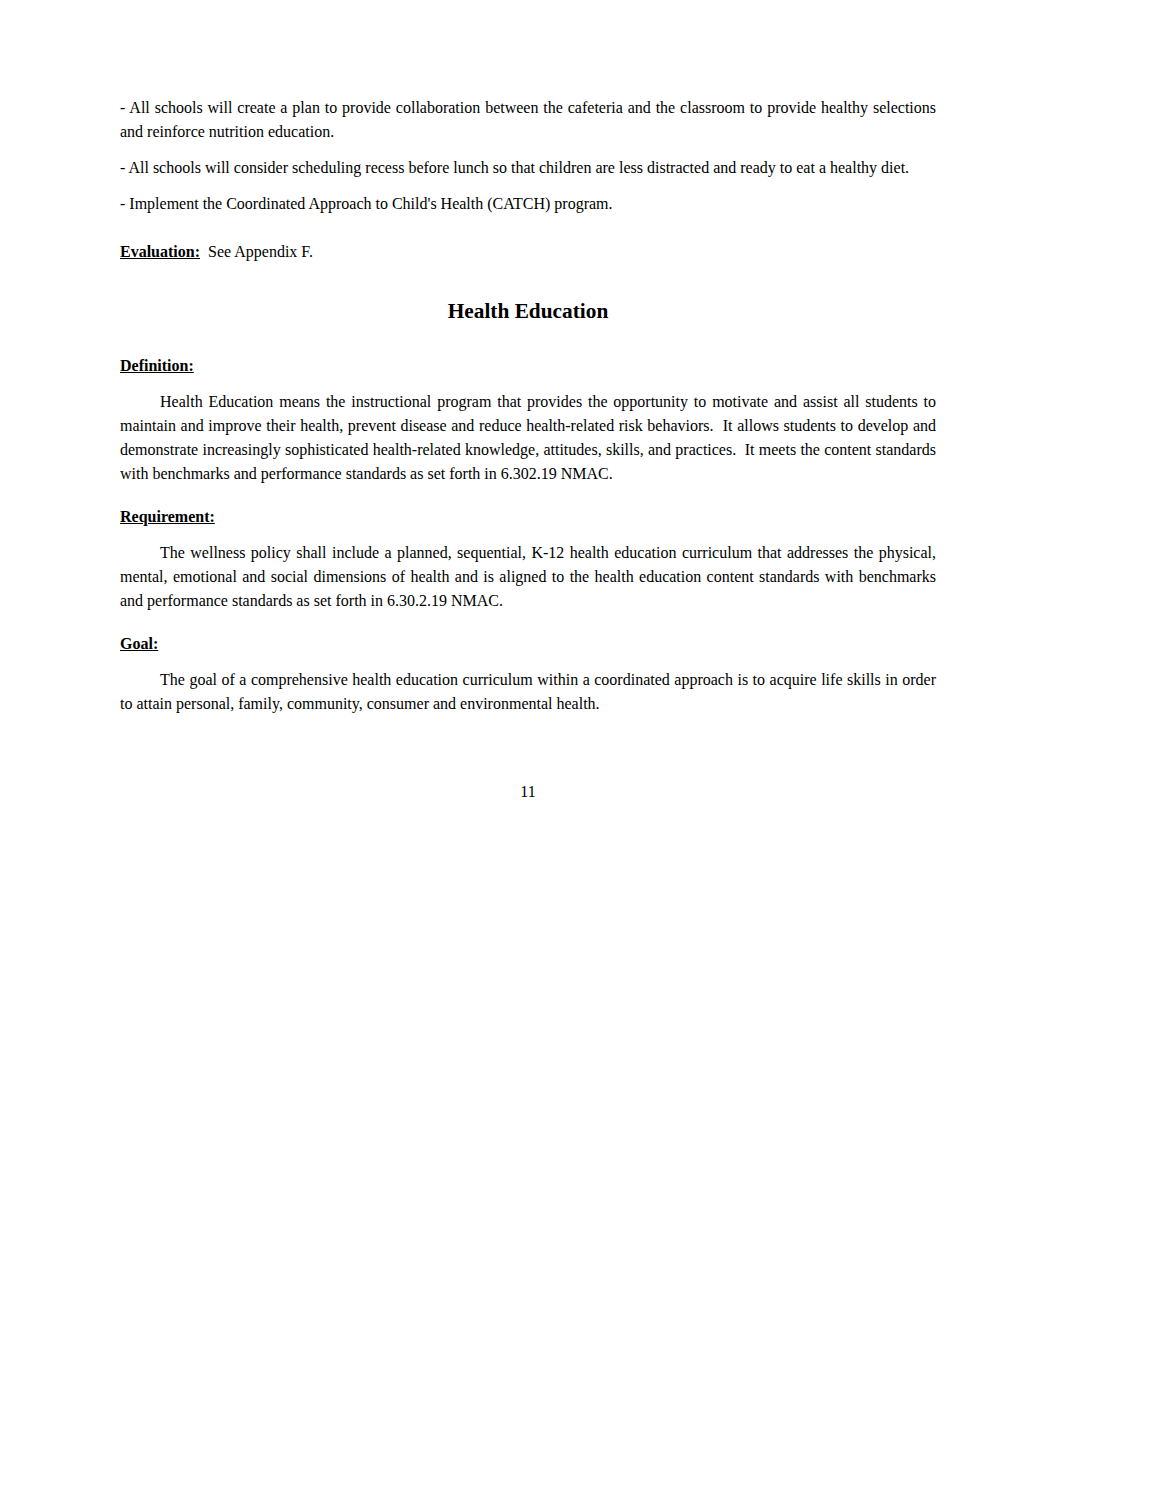- All schools will create a plan to provide collaboration between the cafeteria and the classroom to provide healthy selections and reinforce nutrition education.
- All schools will consider scheduling recess before lunch so that children are less distracted and ready to eat a healthy diet.
- Implement the Coordinated Approach to Child's Health (CATCH) program.
Evaluation: See Appendix F.
Health Education
Definition:
Health Education means the instructional program that provides the opportunity to motivate and assist all students to maintain and improve their health, prevent disease and reduce health-related risk behaviors. It allows students to develop and demonstrate increasingly sophisticated health-related knowledge, attitudes, skills, and practices. It meets the content standards with benchmarks and performance standards as set forth in 6.302.19 NMAC.
Requirement:
The wellness policy shall include a planned, sequential, K-12 health education curriculum that addresses the physical, mental, emotional and social dimensions of health and is aligned to the health education content standards with benchmarks and performance standards as set forth in 6.30.2.19 NMAC.
Goal:
The goal of a comprehensive health education curriculum within a coordinated approach is to acquire life skills in order to attain personal, family, community, consumer and environmental health.
11